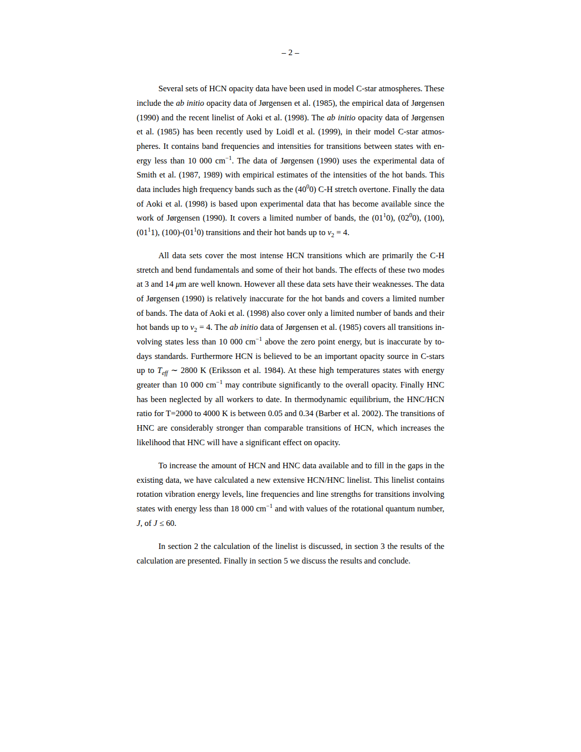– 2 –
Several sets of HCN opacity data have been used in model C-star atmospheres. These include the ab initio opacity data of Jørgensen et al. (1985), the empirical data of Jørgensen (1990) and the recent linelist of Aoki et al. (1998). The ab initio opacity data of Jørgensen et al. (1985) has been recently used by Loidl et al. (1999), in their model C-star atmospheres. It contains band frequencies and intensities for transitions between states with energy less than 10 000 cm−1. The data of Jørgensen (1990) uses the experimental data of Smith et al. (1987, 1989) with empirical estimates of the intensities of the hot bands. This data includes high frequency bands such as the (4000) C-H stretch overtone. Finally the data of Aoki et al. (1998) is based upon experimental data that has become available since the work of Jørgensen (1990). It covers a limited number of bands, the (0110), (0200), (100), (0111), (100)-(0110) transitions and their hot bands up to v2 = 4.
All data sets cover the most intense HCN transitions which are primarily the C-H stretch and bend fundamentals and some of their hot bands. The effects of these two modes at 3 and 14 μm are well known. However all these data sets have their weaknesses. The data of Jørgensen (1990) is relatively inaccurate for the hot bands and covers a limited number of bands. The data of Aoki et al. (1998) also cover only a limited number of bands and their hot bands up to v2 = 4. The ab initio data of Jørgensen et al. (1985) covers all transitions involving states less than 10 000 cm−1 above the zero point energy, but is inaccurate by todays standards. Furthermore HCN is believed to be an important opacity source in C-stars up to Teff ∼ 2800 K (Eriksson et al. 1984). At these high temperatures states with energy greater than 10 000 cm−1 may contribute significantly to the overall opacity. Finally HNC has been neglected by all workers to date. In thermodynamic equilibrium, the HNC/HCN ratio for T=2000 to 4000 K is between 0.05 and 0.34 (Barber et al. 2002). The transitions of HNC are considerably stronger than comparable transitions of HCN, which increases the likelihood that HNC will have a significant effect on opacity.
To increase the amount of HCN and HNC data available and to fill in the gaps in the existing data, we have calculated a new extensive HCN/HNC linelist. This linelist contains rotation vibration energy levels, line frequencies and line strengths for transitions involving states with energy less than 18 000 cm−1 and with values of the rotational quantum number, J, of J ≤ 60.
In section 2 the calculation of the linelist is discussed, in section 3 the results of the calculation are presented. Finally in section 5 we discuss the results and conclude.